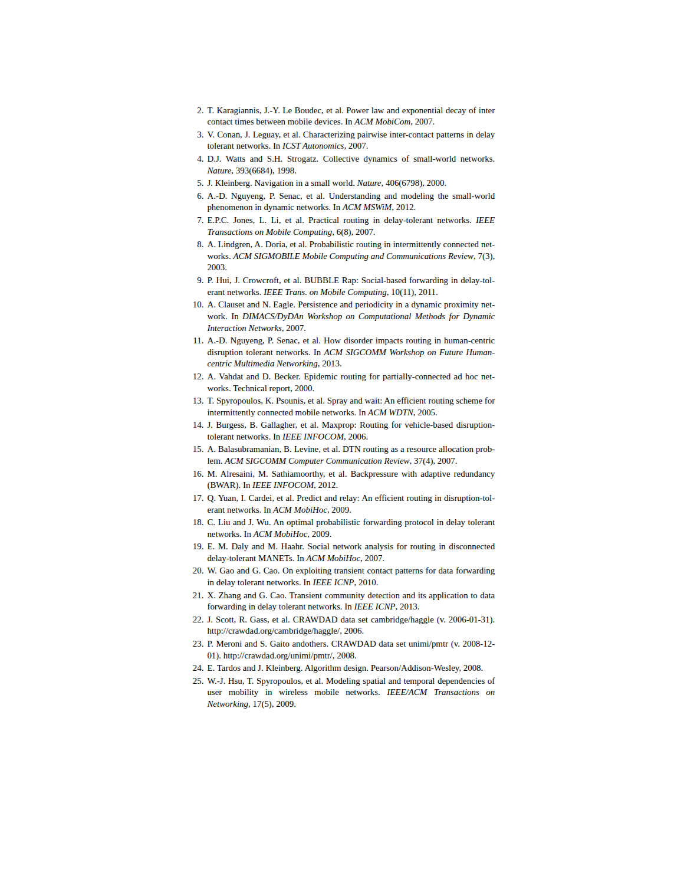2. T. Karagiannis, J.-Y. Le Boudec, et al. Power law and exponential decay of inter contact times between mobile devices. In ACM MobiCom, 2007.
3. V. Conan, J. Leguay, et al. Characterizing pairwise inter-contact patterns in delay tolerant networks. In ICST Autonomics, 2007.
4. D.J. Watts and S.H. Strogatz. Collective dynamics of small-world networks. Nature, 393(6684), 1998.
5. J. Kleinberg. Navigation in a small world. Nature, 406(6798), 2000.
6. A.-D. Nguyeng, P. Senac, et al. Understanding and modeling the small-world phenomenon in dynamic networks. In ACM MSWiM, 2012.
7. E.P.C. Jones, L. Li, et al. Practical routing in delay-tolerant networks. IEEE Transactions on Mobile Computing, 6(8), 2007.
8. A. Lindgren, A. Doria, et al. Probabilistic routing in intermittently connected networks. ACM SIGMOBILE Mobile Computing and Communications Review, 7(3), 2003.
9. P. Hui, J. Crowcroft, et al. BUBBLE Rap: Social-based forwarding in delay-tolerant networks. IEEE Trans. on Mobile Computing, 10(11), 2011.
10. A. Clauset and N. Eagle. Persistence and periodicity in a dynamic proximity network. In DIMACS/DyDAn Workshop on Computational Methods for Dynamic Interaction Networks, 2007.
11. A.-D. Nguyeng, P. Senac, et al. How disorder impacts routing in human-centric disruption tolerant networks. In ACM SIGCOMM Workshop on Future Human-centric Multimedia Networking, 2013.
12. A. Vahdat and D. Becker. Epidemic routing for partially-connected ad hoc networks. Technical report, 2000.
13. T. Spyropoulos, K. Psounis, et al. Spray and wait: An efficient routing scheme for intermittently connected mobile networks. In ACM WDTN, 2005.
14. J. Burgess, B. Gallagher, et al. Maxprop: Routing for vehicle-based disruption-tolerant networks. In IEEE INFOCOM, 2006.
15. A. Balasubramanian, B. Levine, et al. DTN routing as a resource allocation problem. ACM SIGCOMM Computer Communication Review, 37(4), 2007.
16. M. Alresaini, M. Sathiamoorthy, et al. Backpressure with adaptive redundancy (BWAR). In IEEE INFOCOM, 2012.
17. Q. Yuan, I. Cardei, et al. Predict and relay: An efficient routing in disruption-tolerant networks. In ACM MobiHoc, 2009.
18. C. Liu and J. Wu. An optimal probabilistic forwarding protocol in delay tolerant networks. In ACM MobiHoc, 2009.
19. E. M. Daly and M. Haahr. Social network analysis for routing in disconnected delay-tolerant MANETs. In ACM MobiHoc, 2007.
20. W. Gao and G. Cao. On exploiting transient contact patterns for data forwarding in delay tolerant networks. In IEEE ICNP, 2010.
21. X. Zhang and G. Cao. Transient community detection and its application to data forwarding in delay tolerant networks. In IEEE ICNP, 2013.
22. J. Scott, R. Gass, et al. CRAWDAD data set cambridge/haggle (v. 2006-01-31). http://crawdad.org/cambridge/haggle/, 2006.
23. P. Meroni and S. Gaito andothers. CRAWDAD data set unimi/pmtr (v. 2008-12-01). http://crawdad.org/unimi/pmtr/, 2008.
24. E. Tardos and J. Kleinberg. Algorithm design. Pearson/Addison-Wesley, 2008.
25. W.-J. Hsu, T. Spyropoulos, et al. Modeling spatial and temporal dependencies of user mobility in wireless mobile networks. IEEE/ACM Transactions on Networking, 17(5), 2009.